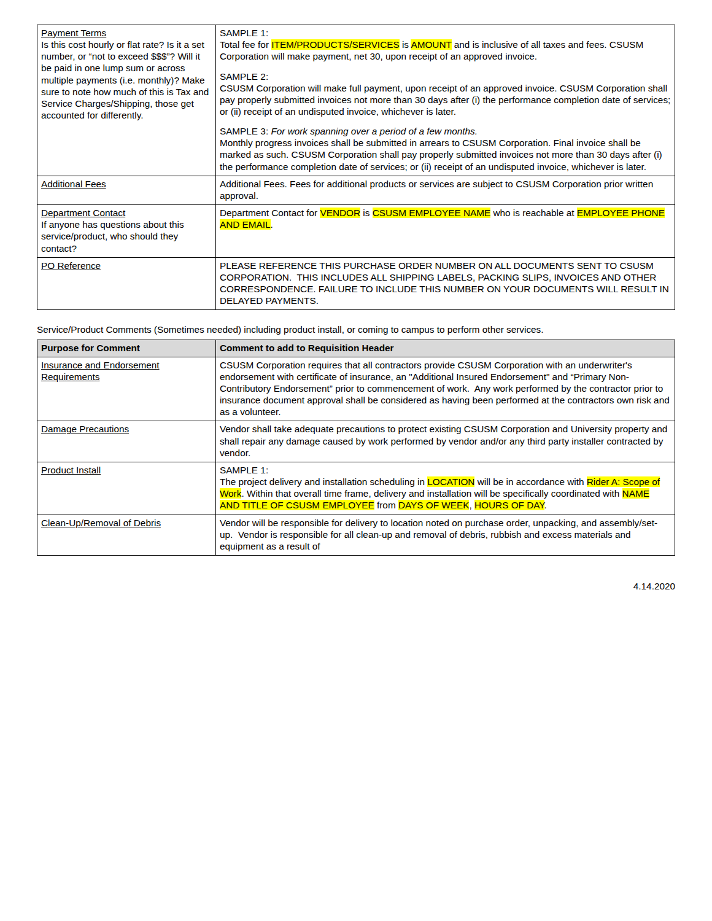| Payment Terms Is this cost hourly or flat rate? Is it a set number, or “not to exceed $$$”? Will it be paid in one lump sum or across multiple payments (i.e. monthly)? Make sure to note how much of this is Tax and Service Charges/Shipping, those get accounted for differently. | SAMPLE 1: Total fee for ITEM/PRODUCTS/SERVICES is AMOUNT and is inclusive of all taxes and fees. CSUSM Corporation will make payment, net 30, upon receipt of an approved invoice. SAMPLE 2: CSUSM Corporation will make full payment, upon receipt of an approved invoice. CSUSM Corporation shall pay properly submitted invoices not more than 30 days after (i) the performance completion date of services; or (ii) receipt of an undisputed invoice, whichever is later. SAMPLE 3: For work spanning over a period of a few months. Monthly progress invoices shall be submitted in arrears to CSUSM Corporation. Final invoice shall be marked as such. CSUSM Corporation shall pay properly submitted invoices not more than 30 days after (i) the performance completion date of services; or (ii) receipt of an undisputed invoice, whichever is later. |
| Additional Fees | Additional Fees. Fees for additional products or services are subject to CSUSM Corporation prior written approval. |
| Department Contact If anyone has questions about this service/product, who should they contact? | Department Contact for VENDOR is CSUSM EMPLOYEE NAME who is reachable at EMPLOYEE PHONE AND EMAIL . |
| PO Reference | PLEASE REFERENCE THIS PURCHASE ORDER NUMBER ON ALL DOCUMENTS SENT TO CSUSM CORPORATION. THIS INCLUDES ALL SHIPPING LABELS, PACKING SLIPS, INVOICES AND OTHER CORRESPONDENCE. FAILURE TO INCLUDE THIS NUMBER ON YOUR DOCUMENTS WILL RESULT IN DELAYED PAYMENTS. |
Service/Product Comments (Sometimes needed) including product install, or coming to campus to perform other services.
| Purpose for Comment | Comment to add to Requisition Header |
| --- | --- |
| Insurance and Endorsement Requirements | CSUSM Corporation requires that all contractors provide CSUSM Corporation with an underwriter's endorsement with certificate of insurance, an "Additional Insured Endorsement" and “Primary Non-Contributory Endorsement” prior to commencement of work. Any work performed by the contractor prior to insurance document approval shall be considered as having been performed at the contractors own risk and as a volunteer. |
| Damage Precautions | Vendor shall take adequate precautions to protect existing CSUSM Corporation and University property and shall repair any damage caused by work performed by vendor and/or any third party installer contracted by vendor. |
| Product Install | SAMPLE 1: The project delivery and installation scheduling in LOCATION will be in accordance with Rider A: Scope of Work . Within that overall time frame, delivery and installation will be specifically coordinated with NAME AND TITLE OF CSUSM EMPLOYEE from DAYS OF WEEK , HOURS OF DAY . |
| Clean-Up/Removal of Debris | Vendor will be responsible for delivery to location noted on purchase order, unpacking, and assembly/set-up. Vendor is responsible for all clean-up and removal of debris, rubbish and excess materials and equipment as a result of |
4.14.2020